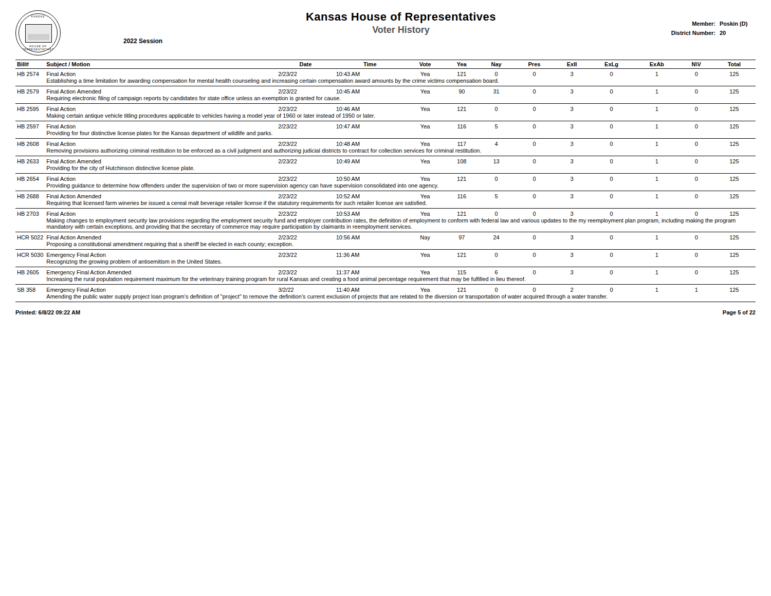KANSAS
HOUSE OF REPRESENTATIVES
Kansas House of Representatives
Voter History
2022 Session
Member: Poskin (D)
District Number: 20
| Bill# | Subject / Motion | Date | Time | Vote | Yea | Nay | Pres | ExII | ExLg | ExAb | N\V | Total |
| --- | --- | --- | --- | --- | --- | --- | --- | --- | --- | --- | --- | --- |
| HB 2574 | Final Action | 2/23/22 | 10:43 AM | Yea | 121 | 0 | 0 | 3 | 0 | 1 | 0 | 125 |
| | Establishing a time limitation for awarding compensation for mental health counseling and increasing certain compensation award amounts by the crime victims compensation board. |
| HB 2579 | Final Action Amended | 2/23/22 | 10:45 AM | Yea | 90 | 31 | 0 | 3 | 0 | 1 | 0 | 125 |
| | Requiring electronic filing of campaign reports by candidates for state office unless an exemption is granted for cause. |
| HB 2595 | Final Action | 2/23/22 | 10:46 AM | Yea | 121 | 0 | 0 | 3 | 0 | 1 | 0 | 125 |
| | Making certain antique vehicle titling procedures applicable to vehicles having a model year of 1960 or later instead of 1950 or later. |
| HB 2597 | Final Action | 2/23/22 | 10:47 AM | Yea | 116 | 5 | 0 | 3 | 0 | 1 | 0 | 125 |
| | Providing for four distinctive license plates for the Kansas department of wildlife and parks. |
| HB 2608 | Final Action | 2/23/22 | 10:48 AM | Yea | 117 | 4 | 0 | 3 | 0 | 1 | 0 | 125 |
| | Removing provisions authorizing criminal restitution to be enforced as a civil judgment and authorizing judicial districts to contract for collection services for criminal restitution. |
| HB 2633 | Final Action Amended | 2/23/22 | 10:49 AM | Yea | 108 | 13 | 0 | 3 | 0 | 1 | 0 | 125 |
| | Providing for the city of Hutchinson distinctive license plate. |
| HB 2654 | Final Action | 2/23/22 | 10:50 AM | Yea | 121 | 0 | 0 | 3 | 0 | 1 | 0 | 125 |
| | Providing guidance to determine how offenders under the supervision of two or more supervision agency can have supervision consolidated into one agency. |
| HB 2688 | Final Action Amended | 2/23/22 | 10:52 AM | Yea | 116 | 5 | 0 | 3 | 0 | 1 | 0 | 125 |
| | Requiring that licensed farm wineries be issued a cereal malt beverage retailer license if the statutory requirements for such retailer license are satisfied. |
| HB 2703 | Final Action | 2/23/22 | 10:53 AM | Yea | 121 | 0 | 0 | 3 | 0 | 1 | 0 | 125 |
| | Making changes to employment security law provisions regarding the employment security fund and employer contribution rates, the definition of employment to conform with federal law and various updates to the my reemployment plan program, including making the program mandatory with certain exceptions, and providing that the secretary of commerce may require participation by claimants in reemployment services. |
| HCR 5022 | Final Action Amended | 2/23/22 | 10:56 AM | Nay | 97 | 24 | 0 | 3 | 0 | 1 | 0 | 125 |
| | Proposing a constitutional amendment requiring that a sheriff be elected in each county; exception. |
| HCR 5030 | Emergency Final Action | 2/23/22 | 11:36 AM | Yea | 121 | 0 | 0 | 3 | 0 | 1 | 0 | 125 |
| | Recognizing the growing problem of antisemitism in the United States. |
| HB 2605 | Emergency Final Action Amended | 2/23/22 | 11:37 AM | Yea | 115 | 6 | 0 | 3 | 0 | 1 | 0 | 125 |
| | Increasing the rural population requirement maximum for the veterinary training program for rural Kansas and creating a food animal percentage requirement that may be fulfilled in lieu thereof. |
| SB 358 | Emergency Final Action | 3/2/22 | 11:40 AM | Yea | 121 | 0 | 0 | 2 | 0 | 1 | 1 | 125 |
| | Amending the public water supply project loan program's definition of "project" to remove the definition's current exclusion of projects that are related to the diversion or transportation of water acquired through a water transfer. |
Printed: 6/8/22 09:22 AM Page 5 of 22